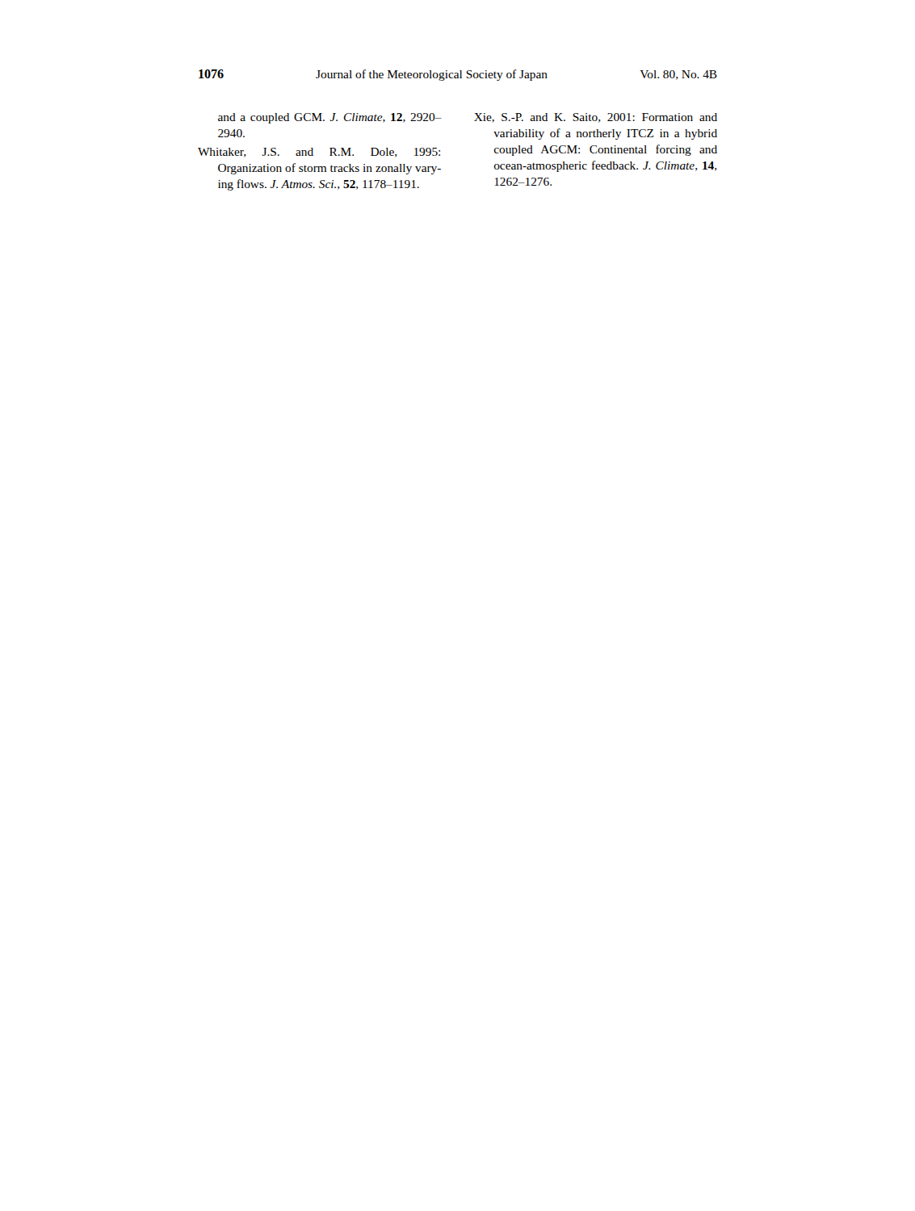1076 Journal of the Meteorological Society of Japan Vol. 80, No. 4B
and a coupled GCM. J. Climate, 12, 2920–2940.
Whitaker, J.S. and R.M. Dole, 1995: Organization of storm tracks in zonally varying flows. J. Atmos. Sci., 52, 1178–1191.
Xie, S.-P. and K. Saito, 2001: Formation and variability of a northerly ITCZ in a hybrid coupled AGCM: Continental forcing and ocean-atmospheric feedback. J. Climate, 14, 1262–1276.